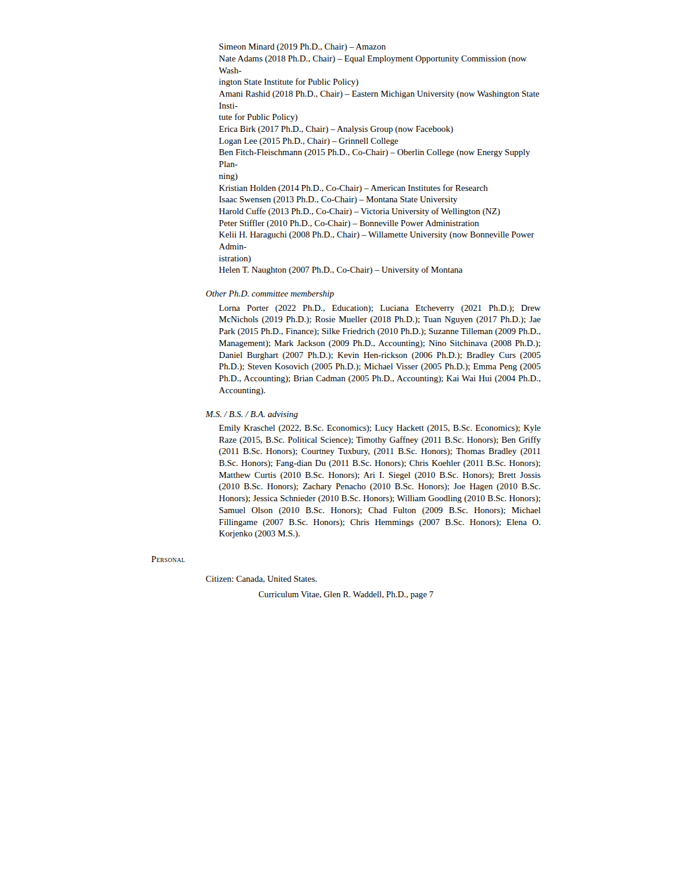Simeon Minard (2019 Ph.D., Chair) – Amazon
Nate Adams (2018 Ph.D., Chair) – Equal Employment Opportunity Commission (now Wash-
ington State Institute for Public Policy)
Amani Rashid (2018 Ph.D., Chair) – Eastern Michigan University (now Washington State Insti-
tute for Public Policy)
Erica Birk (2017 Ph.D., Chair) – Analysis Group (now Facebook)
Logan Lee (2015 Ph.D., Chair) – Grinnell College
Ben Fitch-Fleischmann (2015 Ph.D., Co-Chair) – Oberlin College (now Energy Supply Plan-
ning)
Kristian Holden (2014 Ph.D., Co-Chair) – American Institutes for Research
Isaac Swensen (2013 Ph.D., Co-Chair) – Montana State University
Harold Cuffe (2013 Ph.D., Co-Chair) – Victoria University of Wellington (NZ)
Peter Stiffler (2010 Ph.D., Co-Chair) – Bonneville Power Administration
Kelii H. Haraguchi (2008 Ph.D., Chair) – Willamette University (now Bonneville Power Admin-
istration)
Helen T. Naughton (2007 Ph.D., Co-Chair) – University of Montana
Other Ph.D. committee membership
Lorna Porter (2022 Ph.D., Education); Luciana Etcheverry (2021 Ph.D.); Drew McNichols (2019 Ph.D.); Rosie Mueller (2018 Ph.D.); Tuan Nguyen (2017 Ph.D.); Jae Park (2015 Ph.D., Finance); Silke Friedrich (2010 Ph.D.); Suzanne Tilleman (2009 Ph.D., Management); Mark Jackson (2009 Ph.D., Accounting); Nino Sitchinava (2008 Ph.D.); Daniel Burghart (2007 Ph.D.); Kevin Hen-rickson (2006 Ph.D.); Bradley Curs (2005 Ph.D.); Steven Kosovich (2005 Ph.D.); Michael Visser (2005 Ph.D.); Emma Peng (2005 Ph.D., Accounting); Brian Cadman (2005 Ph.D., Accounting); Kai Wai Hui (2004 Ph.D., Accounting).
M.S. / B.S. / B.A. advising
Emily Kraschel (2022, B.Sc. Economics); Lucy Hackett (2015, B.Sc. Economics); Kyle Raze (2015, B.Sc. Political Science); Timothy Gaffney (2011 B.Sc. Honors); Ben Griffy (2011 B.Sc. Honors); Courtney Tuxbury, (2011 B.Sc. Honors); Thomas Bradley (2011 B.Sc. Honors); Fang-dian Du (2011 B.Sc. Honors); Chris Koehler (2011 B.Sc. Honors); Matthew Curtis (2010 B.Sc. Honors); Ari I. Siegel (2010 B.Sc. Honors); Brett Jossis (2010 B.Sc. Honors); Zachary Penacho (2010 B.Sc. Honors); Joe Hagen (2010 B.Sc. Honors); Jessica Schnieder (2010 B.Sc. Honors); William Goodling (2010 B.Sc. Honors); Samuel Olson (2010 B.Sc. Honors); Chad Fulton (2009 B.Sc. Honors); Michael Fillingame (2007 B.Sc. Honors); Chris Hemmings (2007 B.Sc. Honors); Elena O. Korjenko (2003 M.S.).
Personal
Citizen: Canada, United States.
Curriculum Vitae, Glen R. Waddell, Ph.D., page 7